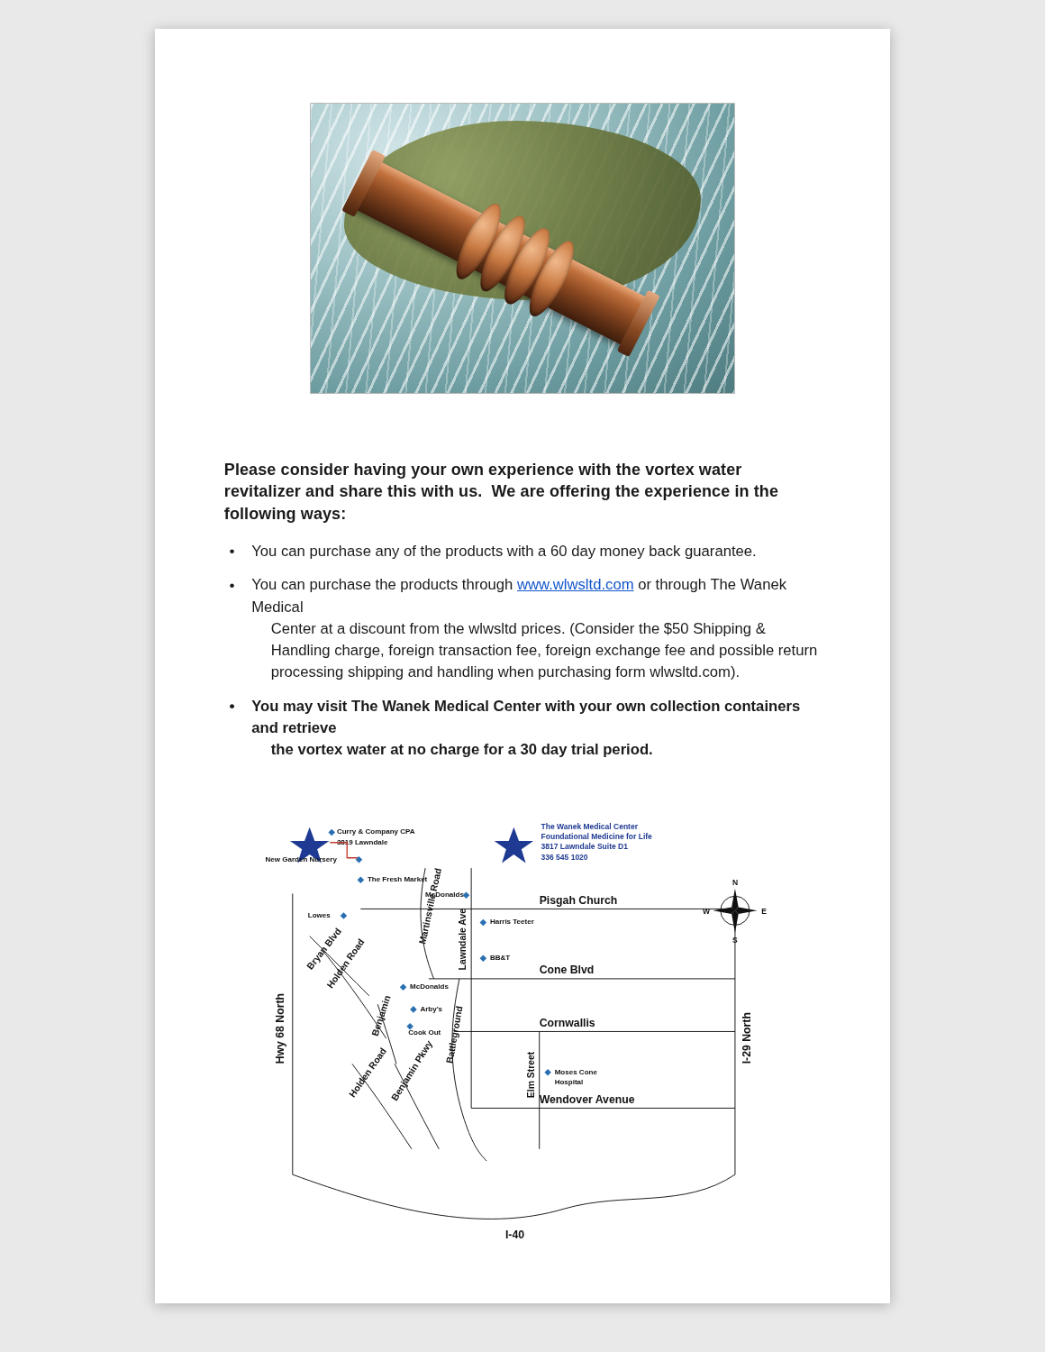Please consider having your own experience with the vortex water revitalizer and share this with us. We are offering the experience in the following ways:
You can purchase any of the products with a 60 day money back guarantee.
You can purchase the products through www.wlwsltd.com or through The Wanek Medical Center at a discount from the wlwsltd prices. (Consider the $50 Shipping & Handling charge, foreign transaction fee, foreign exchange fee and possible return processing shipping and handling when purchasing form wlwsltd.com).
You may visit The Wanek Medical Center with your own collection containers and retrieve the vortex water at no charge for a 30 day trial period.
Curry & Company CPA 3819 Lawndale The Wanek Medical Center Foundational Medicine for Life 3817 Lawndale Suite D1 336 545 1020 New Garden Nursery The Fresh Market N S W E Hwy 68 North I-29 North I-40 Pisgah Church Cone Blvd Cornwallis Wendover Avenue Lawndale Ave Elm Street Martinsville Road Battleground Bryan Blvd Holden Road Holden Road Benjamin Benjamin Pkwy Lowes McDonalds Harris Teeter BB&T McDonalds Arby's Cook Out Moses Cone Hospital